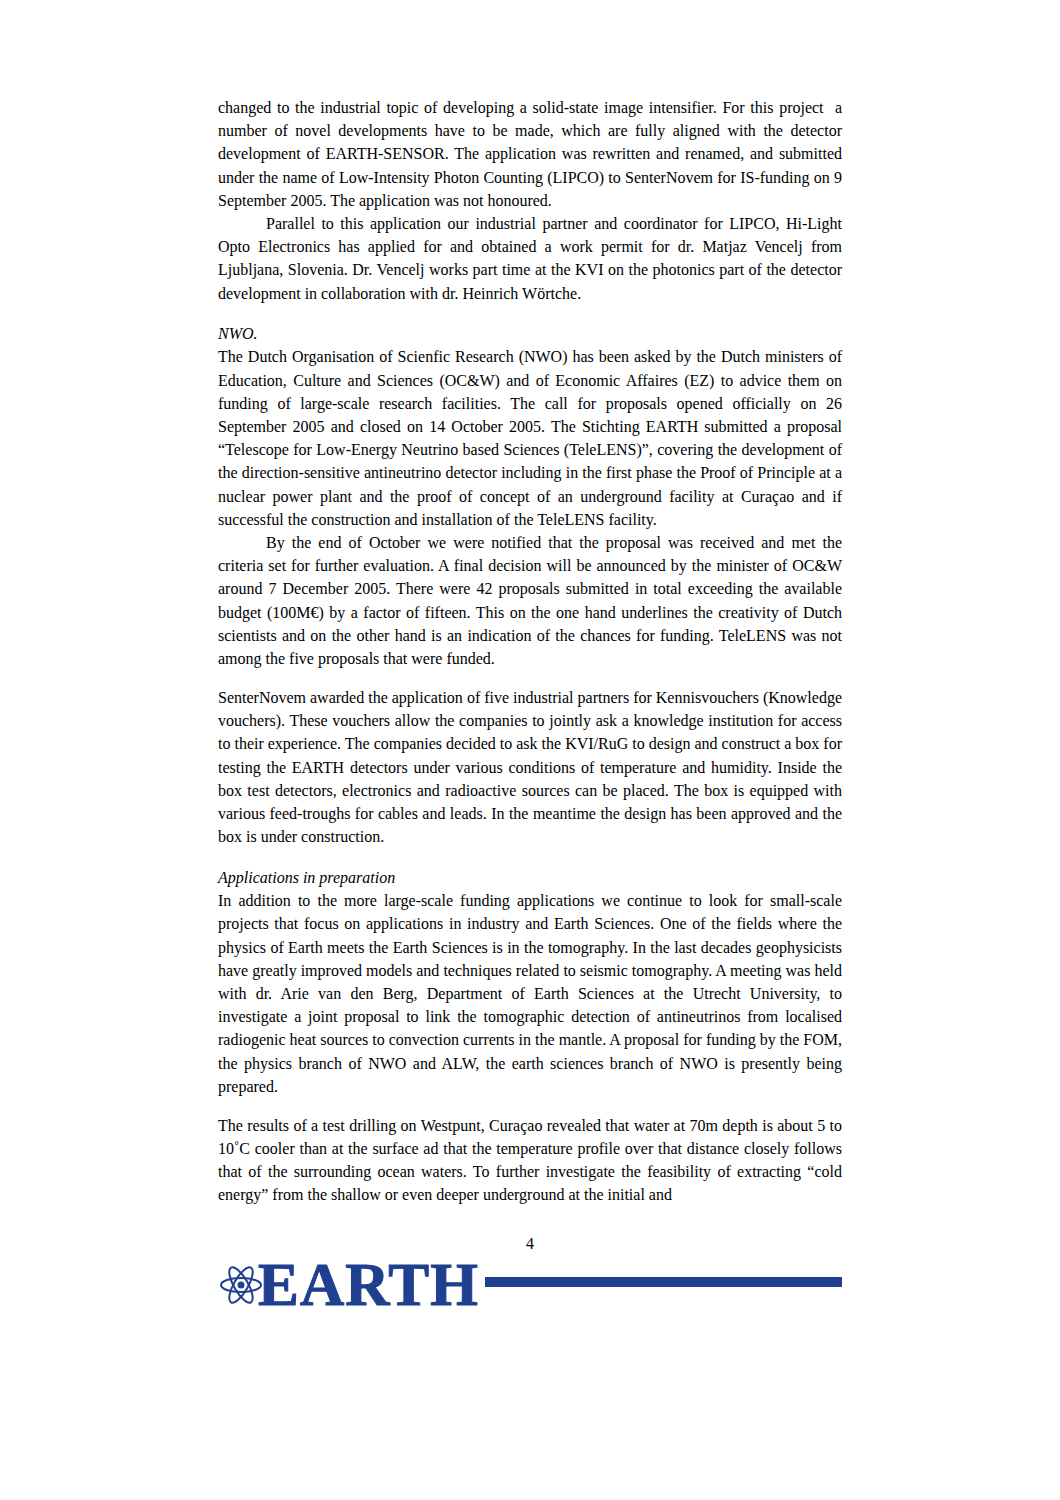changed to the industrial topic of developing a solid-state image intensifier. For this project a number of novel developments have to be made, which are fully aligned with the detector development of EARTH-SENSOR. The application was rewritten and renamed, and submitted under the name of Low-Intensity Photon Counting (LIPCO) to SenterNovem for IS-funding on 9 September 2005. The application was not honoured.
Parallel to this application our industrial partner and coordinator for LIPCO, Hi-Light Opto Electronics has applied for and obtained a work permit for dr. Matjaz Vencelj from Ljubljana, Slovenia. Dr. Vencelj works part time at the KVI on the photonics part of the detector development in collaboration with dr. Heinrich Wörtche.
NWO.
The Dutch Organisation of Scienfic Research (NWO) has been asked by the Dutch ministers of Education, Culture and Sciences (OC&W) and of Economic Affaires (EZ) to advice them on funding of large-scale research facilities. The call for proposals opened officially on 26 September 2005 and closed on 14 October 2005. The Stichting EARTH submitted a proposal “Telescope for Low-Energy Neutrino based Sciences (TeleLENS)”, covering the development of the direction-sensitive antineutrino detector including in the first phase the Proof of Principle at a nuclear power plant and the proof of concept of an underground facility at Curaçao and if successful the construction and installation of the TeleLENS facility.
By the end of October we were notified that the proposal was received and met the criteria set for further evaluation. A final decision will be announced by the minister of OC&W around 7 December 2005. There were 42 proposals submitted in total exceeding the available budget (100M€) by a factor of fifteen. This on the one hand underlines the creativity of Dutch scientists and on the other hand is an indication of the chances for funding. TeleLENS was not among the five proposals that were funded.
SenterNovem awarded the application of five industrial partners for Kennisvouchers (Knowledge vouchers). These vouchers allow the companies to jointly ask a knowledge institution for access to their experience. The companies decided to ask the KVI/RuG to design and construct a box for testing the EARTH detectors under various conditions of temperature and humidity. Inside the box test detectors, electronics and radioactive sources can be placed. The box is equipped with various feed-troughs for cables and leads. In the meantime the design has been approved and the box is under construction.
Applications in preparation
In addition to the more large-scale funding applications we continue to look for small-scale projects that focus on applications in industry and Earth Sciences. One of the fields where the physics of Earth meets the Earth Sciences is in the tomography. In the last decades geophysicists have greatly improved models and techniques related to seismic tomography. A meeting was held with dr. Arie van den Berg, Department of Earth Sciences at the Utrecht University, to investigate a joint proposal to link the tomographic detection of antineutrinos from localised radiogenic heat sources to convection currents in the mantle. A proposal for funding by the FOM, the physics branch of NWO and ALW, the earth sciences branch of NWO is presently being prepared.
The results of a test drilling on Westpunt, Curaçao revealed that water at 70m depth is about 5 to 10˚C cooler than at the surface ad that the temperature profile over that distance closely follows that of the surrounding ocean waters. To further investigate the feasibility of extracting “cold energy” from the shallow or even deeper underground at the initial and
4
EARTH